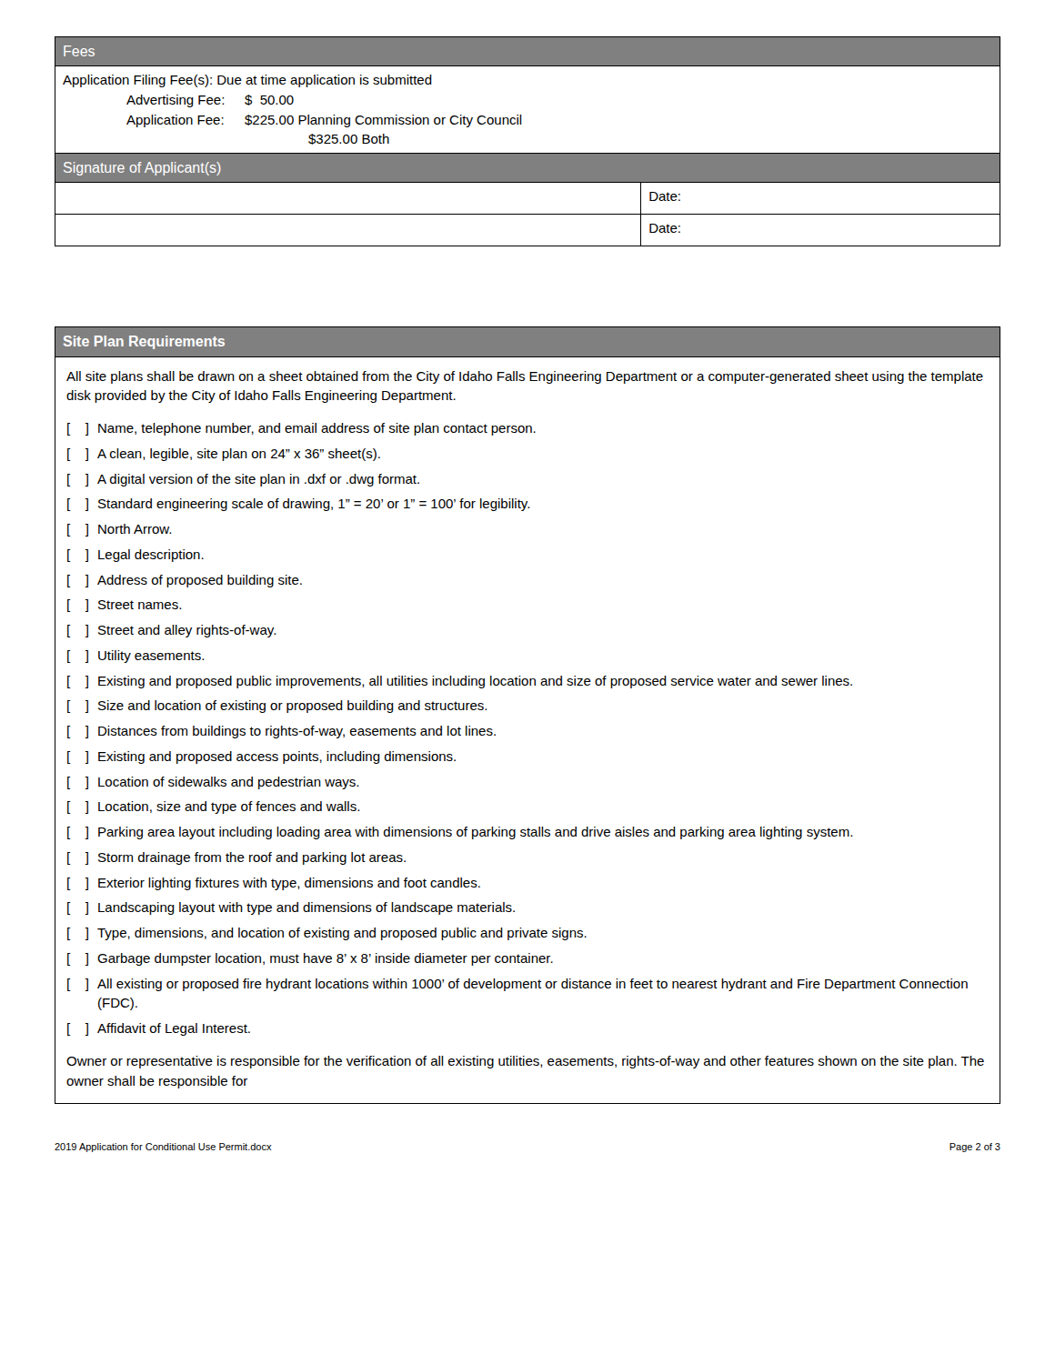| Fees |
| --- |
| Application Filing Fee(s): Due at time application is submitted Advertising Fee: $ 50.00 Application Fee: $225.00 Planning Commission or City Council $325.00 Both |
| Signature of Applicant(s) |
| | Date: |
| | Date: |
Site Plan Requirements
All site plans shall be drawn on a sheet obtained from the City of Idaho Falls Engineering Department or a computer-generated sheet using the template disk provided by the City of Idaho Falls Engineering Department.
Name, telephone number, and email address of site plan contact person.
A clean, legible, site plan on 24” x 36” sheet(s).
A digital version of the site plan in .dxf or .dwg format.
Standard engineering scale of drawing, 1” = 20’ or 1” = 100’ for legibility.
North Arrow.
Legal description.
Address of proposed building site.
Street names.
Street and alley rights-of-way.
Utility easements.
Existing and proposed public improvements, all utilities including location and size of proposed service water and sewer lines.
Size and location of existing or proposed building and structures.
Distances from buildings to rights-of-way, easements and lot lines.
Existing and proposed access points, including dimensions.
Location of sidewalks and pedestrian ways.
Location, size and type of fences and walls.
Parking area layout including loading area with dimensions of parking stalls and drive aisles and parking area lighting system.
Storm drainage from the roof and parking lot areas.
Exterior lighting fixtures with type, dimensions and foot candles.
Landscaping layout with type and dimensions of landscape materials.
Type, dimensions, and location of existing and proposed public and private signs.
Garbage dumpster location, must have 8’ x 8’ inside diameter per container.
All existing or proposed fire hydrant locations within 1000’ of development or distance in feet to nearest hydrant and Fire Department Connection (FDC).
Affidavit of Legal Interest.
Owner or representative is responsible for the verification of all existing utilities, easements, rights-of-way and other features shown on the site plan. The owner shall be responsible for
2019 Application for Conditional Use Permit.docx Page 2 of 3